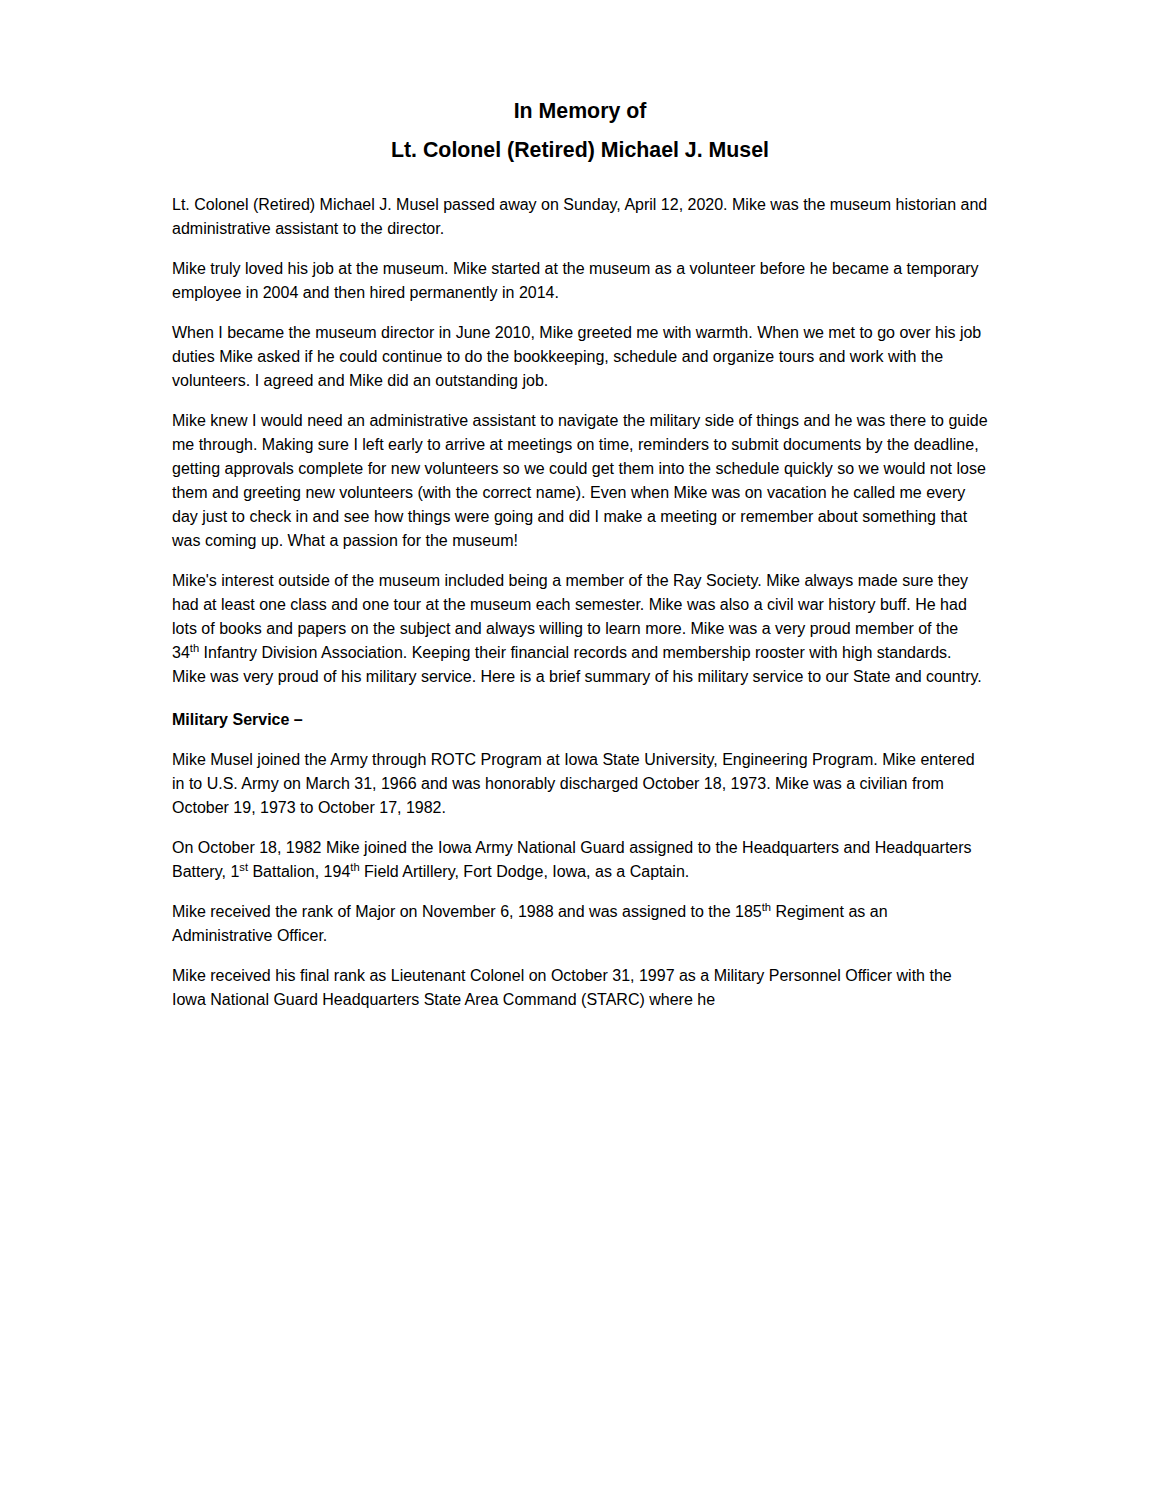In Memory of
Lt. Colonel (Retired) Michael J. Musel
Lt. Colonel (Retired) Michael J. Musel passed away on Sunday, April 12, 2020. Mike was the museum historian and administrative assistant to the director.
Mike truly loved his job at the museum. Mike started at the museum as a volunteer before he became a temporary employee in 2004 and then hired permanently in 2014.
When I became the museum director in June 2010, Mike greeted me with warmth. When we met to go over his job duties Mike asked if he could continue to do the bookkeeping, schedule and organize tours and work with the volunteers. I agreed and Mike did an outstanding job.
Mike knew I would need an administrative assistant to navigate the military side of things and he was there to guide me through. Making sure I left early to arrive at meetings on time, reminders to submit documents by the deadline, getting approvals complete for new volunteers so we could get them into the schedule quickly so we would not lose them and greeting new volunteers (with the correct name). Even when Mike was on vacation he called me every day just to check in and see how things were going and did I make a meeting or remember about something that was coming up. What a passion for the museum!
Mike's interest outside of the museum included being a member of the Ray Society. Mike always made sure they had at least one class and one tour at the museum each semester. Mike was also a civil war history buff. He had lots of books and papers on the subject and always willing to learn more. Mike was a very proud member of the 34th Infantry Division Association. Keeping their financial records and membership rooster with high standards. Mike was very proud of his military service. Here is a brief summary of his military service to our State and country.
Military Service –
Mike Musel joined the Army through ROTC Program at Iowa State University, Engineering Program. Mike entered in to U.S. Army on March 31, 1966 and was honorably discharged October 18, 1973. Mike was a civilian from October 19, 1973 to October 17, 1982.
On October 18, 1982 Mike joined the Iowa Army National Guard assigned to the Headquarters and Headquarters Battery, 1st Battalion, 194th Field Artillery, Fort Dodge, Iowa, as a Captain.
Mike received the rank of Major on November 6, 1988 and was assigned to the 185th Regiment as an Administrative Officer.
Mike received his final rank as Lieutenant Colonel on October 31, 1997 as a Military Personnel Officer with the Iowa National Guard Headquarters State Area Command (STARC) where he